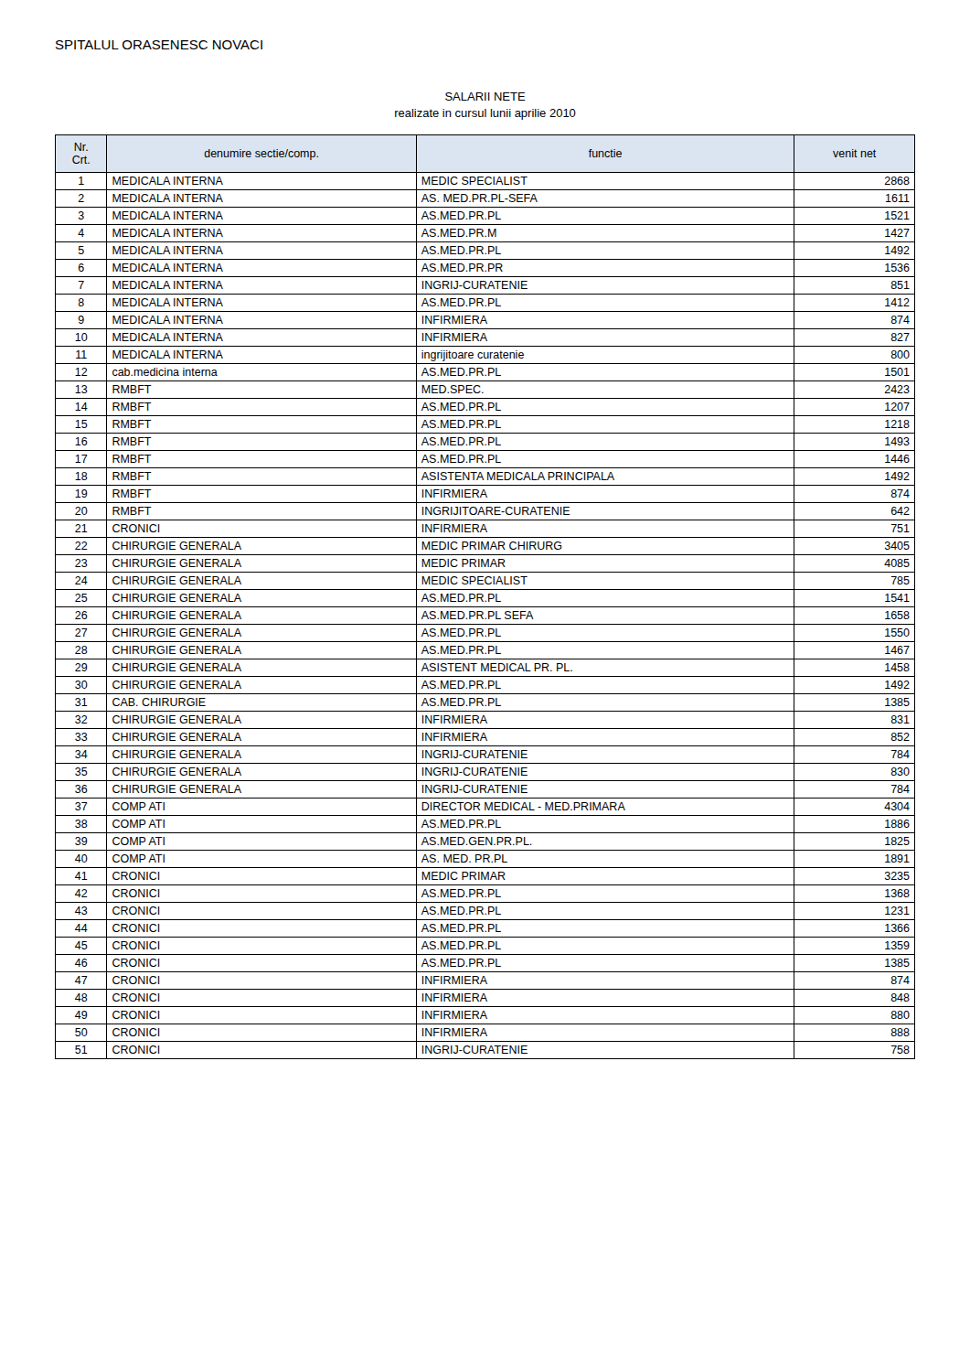SPITALUL ORASENESC NOVACI
SALARII NETE realizate in cursul lunii aprilie 2010
| Nr. Crt. | denumire sectie/comp. | functie | venit net |
| --- | --- | --- | --- |
| 1 | MEDICALA INTERNA | MEDIC SPECIALIST | 2868 |
| 2 | MEDICALA INTERNA | AS. MED.PR.PL-SEFA | 1611 |
| 3 | MEDICALA INTERNA | AS.MED.PR.PL | 1521 |
| 4 | MEDICALA INTERNA | AS.MED.PR.M | 1427 |
| 5 | MEDICALA INTERNA | AS.MED.PR.PL | 1492 |
| 6 | MEDICALA INTERNA | AS.MED.PR.PR | 1536 |
| 7 | MEDICALA INTERNA | INGRIJ-CURATENIE | 851 |
| 8 | MEDICALA INTERNA | AS.MED.PR.PL | 1412 |
| 9 | MEDICALA INTERNA | INFIRMIERA | 874 |
| 10 | MEDICALA INTERNA | INFIRMIERA | 827 |
| 11 | MEDICALA INTERNA | ingrijitoare curatenie | 800 |
| 12 | cab.medicina interna | AS.MED.PR.PL | 1501 |
| 13 | RMBFT | MED.SPEC. | 2423 |
| 14 | RMBFT | AS.MED.PR.PL | 1207 |
| 15 | RMBFT | AS.MED.PR.PL | 1218 |
| 16 | RMBFT | AS.MED.PR.PL | 1493 |
| 17 | RMBFT | AS.MED.PR.PL | 1446 |
| 18 | RMBFT | ASISTENTA MEDICALA PRINCIPALA | 1492 |
| 19 | RMBFT | INFIRMIERA | 874 |
| 20 | RMBFT | INGRIJITOARE-CURATENIE | 642 |
| 21 | CRONICI | INFIRMIERA | 751 |
| 22 | CHIRURGIE GENERALA | MEDIC PRIMAR CHIRURG | 3405 |
| 23 | CHIRURGIE GENERALA | MEDIC PRIMAR | 4085 |
| 24 | CHIRURGIE GENERALA | MEDIC SPECIALIST | 785 |
| 25 | CHIRURGIE GENERALA | AS.MED.PR.PL | 1541 |
| 26 | CHIRURGIE GENERALA | AS.MED.PR.PL SEFA | 1658 |
| 27 | CHIRURGIE GENERALA | AS.MED.PR.PL | 1550 |
| 28 | CHIRURGIE GENERALA | AS.MED.PR.PL | 1467 |
| 29 | CHIRURGIE GENERALA | ASISTENT MEDICAL PR. PL. | 1458 |
| 30 | CHIRURGIE GENERALA | AS.MED.PR.PL | 1492 |
| 31 | CAB. CHIRURGIE | AS.MED.PR.PL | 1385 |
| 32 | CHIRURGIE GENERALA | INFIRMIERA | 831 |
| 33 | CHIRURGIE GENERALA | INFIRMIERA | 852 |
| 34 | CHIRURGIE GENERALA | INGRIJ-CURATENIE | 784 |
| 35 | CHIRURGIE GENERALA | INGRIJ-CURATENIE | 830 |
| 36 | CHIRURGIE GENERALA | INGRIJ-CURATENIE | 784 |
| 37 | COMP ATI | DIRECTOR MEDICAL - MED.PRIMARA | 4304 |
| 38 | COMP ATI | AS.MED.PR.PL | 1886 |
| 39 | COMP ATI | AS.MED.GEN.PR.PL. | 1825 |
| 40 | COMP ATI | AS. MED. PR.PL | 1891 |
| 41 | CRONICI | MEDIC PRIMAR | 3235 |
| 42 | CRONICI | AS.MED.PR.PL | 1368 |
| 43 | CRONICI | AS.MED.PR.PL | 1231 |
| 44 | CRONICI | AS.MED.PR.PL | 1366 |
| 45 | CRONICI | AS.MED.PR.PL | 1359 |
| 46 | CRONICI | AS.MED.PR.PL | 1385 |
| 47 | CRONICI | INFIRMIERA | 874 |
| 48 | CRONICI | INFIRMIERA | 848 |
| 49 | CRONICI | INFIRMIERA | 880 |
| 50 | CRONICI | INFIRMIERA | 888 |
| 51 | CRONICI | INGRIJ-CURATENIE | 758 |